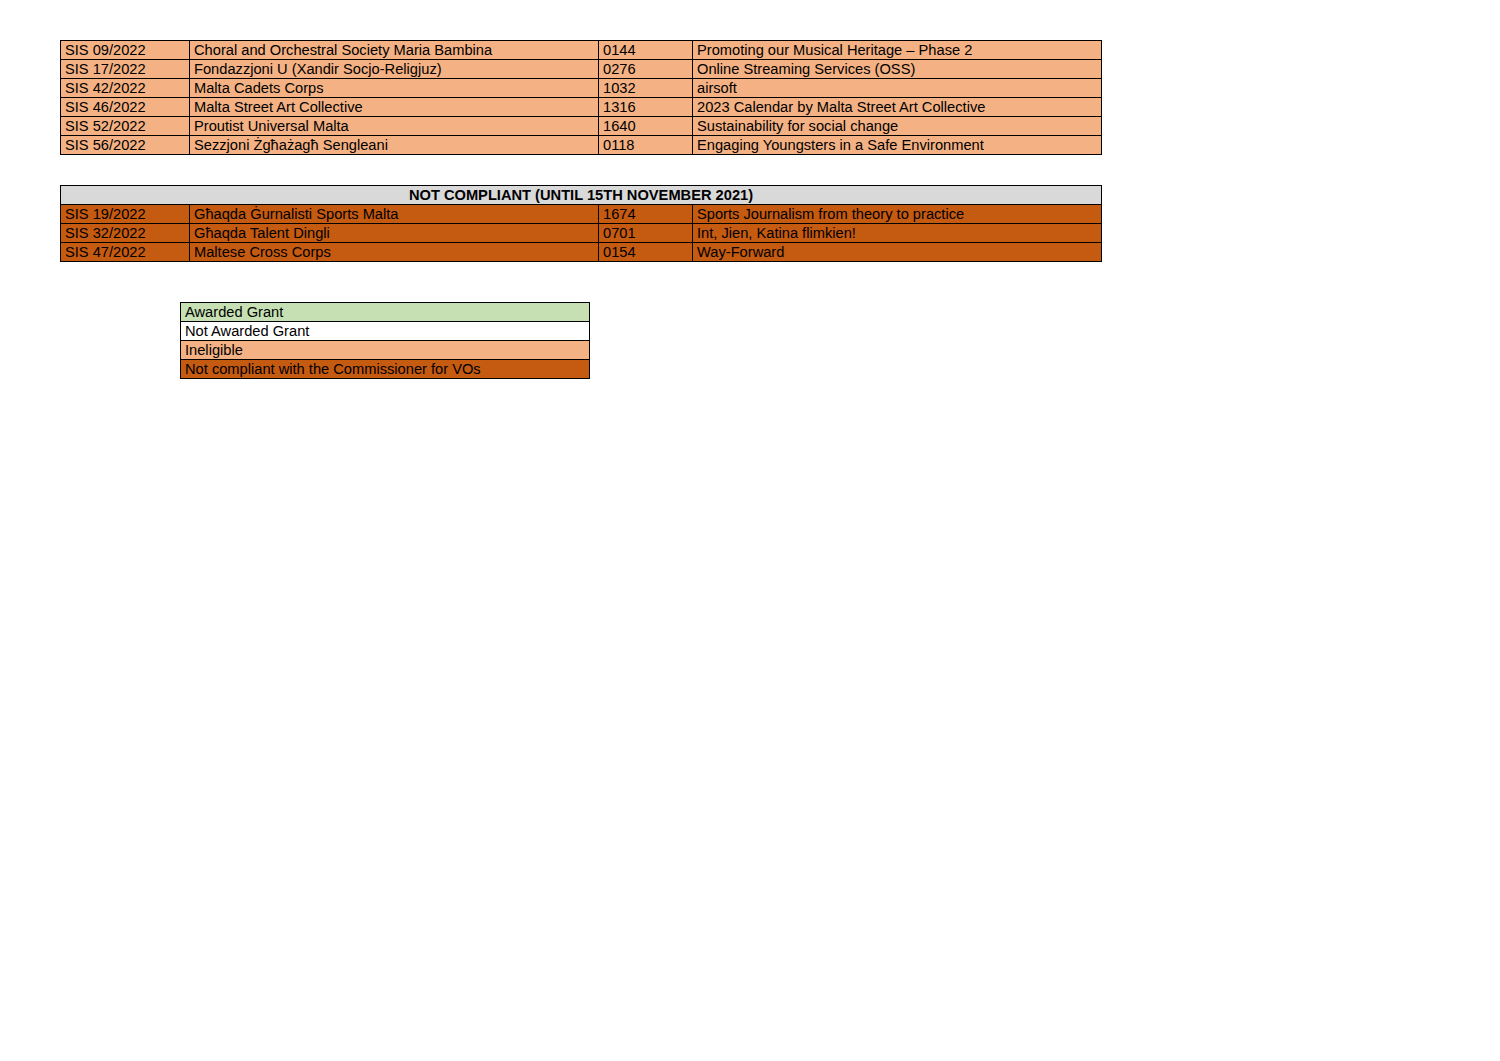| SIS 09/2022 | Choral and Orchestral Society Maria Bambina | 0144 | Promoting our Musical Heritage – Phase 2 |
| SIS 17/2022 | Fondazzjoni U (Xandir Socjo-Religjuz) | 0276 | Online Streaming Services (OSS) |
| SIS 42/2022 | Malta Cadets Corps | 1032 | airsoft |
| SIS 46/2022 | Malta Street Art Collective | 1316 | 2023 Calendar by Malta Street Art Collective |
| SIS 52/2022 | Proutist Universal Malta | 1640 | Sustainability for social change |
| SIS 56/2022 | Sezzjoni Żgħażagħ Sengleani | 0118 | Engaging Youngsters in a Safe Environment |
| NOT COMPLIANT (UNTIL 15TH NOVEMBER 2021) |
| SIS 19/2022 | Għaqda Ġurnalisti Sports Malta | 1674 | Sports Journalism from theory to practice |
| SIS 32/2022 | Għaqda Talent Dingli | 0701 | Int, Jien, Katina flimkien! |
| SIS 47/2022 | Maltese Cross Corps | 0154 | Way-Forward |
| Awarded Grant |
| Not Awarded Grant |
| Ineligible |
| Not compliant with the Commissioner for VOs |